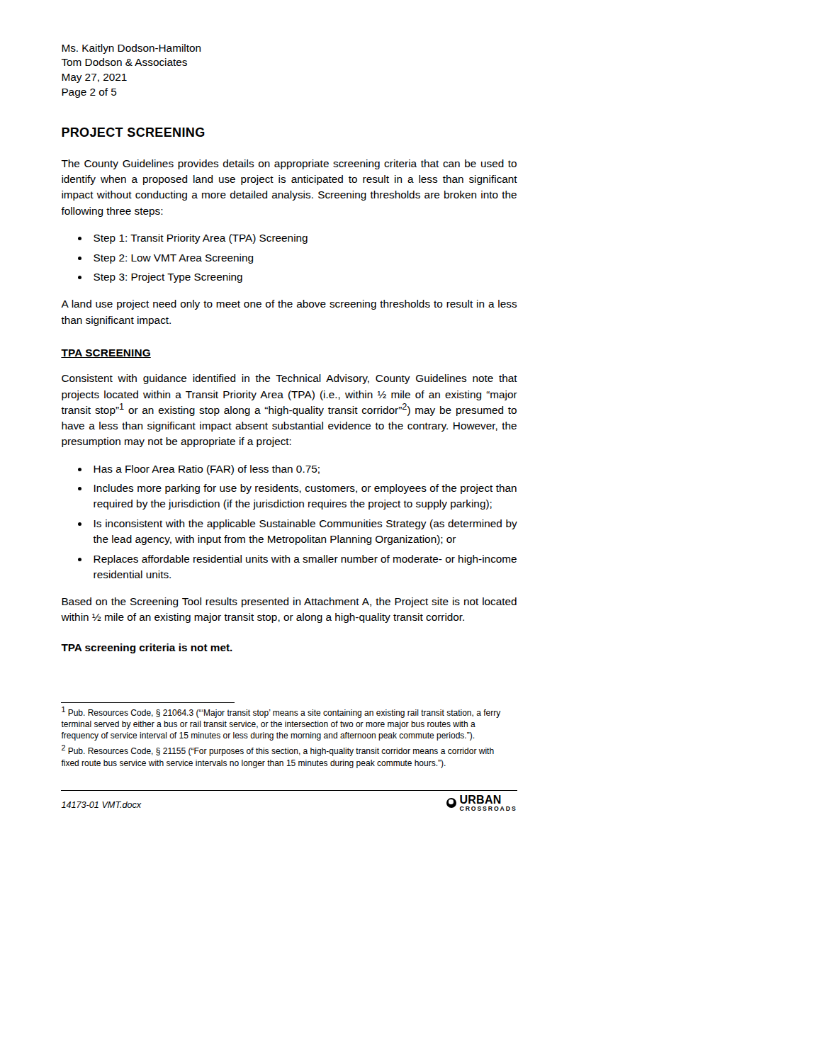Ms. Kaitlyn Dodson-Hamilton
Tom Dodson & Associates
May 27, 2021
Page 2 of 5
PROJECT SCREENING
The County Guidelines provides details on appropriate screening criteria that can be used to identify when a proposed land use project is anticipated to result in a less than significant impact without conducting a more detailed analysis. Screening thresholds are broken into the following three steps:
Step 1: Transit Priority Area (TPA) Screening
Step 2: Low VMT Area Screening
Step 3: Project Type Screening
A land use project need only to meet one of the above screening thresholds to result in a less than significant impact.
TPA Screening
Consistent with guidance identified in the Technical Advisory, County Guidelines note that projects located within a Transit Priority Area (TPA) (i.e., within ½ mile of an existing “major transit stop”1 or an existing stop along a “high-quality transit corridor”2) may be presumed to have a less than significant impact absent substantial evidence to the contrary. However, the presumption may not be appropriate if a project:
Has a Floor Area Ratio (FAR) of less than 0.75;
Includes more parking for use by residents, customers, or employees of the project than required by the jurisdiction (if the jurisdiction requires the project to supply parking);
Is inconsistent with the applicable Sustainable Communities Strategy (as determined by the lead agency, with input from the Metropolitan Planning Organization); or
Replaces affordable residential units with a smaller number of moderate- or high-income residential units.
Based on the Screening Tool results presented in Attachment A, the Project site is not located within ½ mile of an existing major transit stop, or along a high-quality transit corridor.
TPA screening criteria is not met.
1 Pub. Resources Code, § 21064.3 (“‘Major transit stop’ means a site containing an existing rail transit station, a ferry terminal served by either a bus or rail transit service, or the intersection of two or more major bus routes with a frequency of service interval of 15 minutes or less during the morning and afternoon peak commute periods.”).
2 Pub. Resources Code, § 21155 (“For purposes of this section, a high-quality transit corridor means a corridor with fixed route bus service with service intervals no longer than 15 minutes during peak commute hours.”).
14173-01 VMT.docx URBAN CROSSROADS